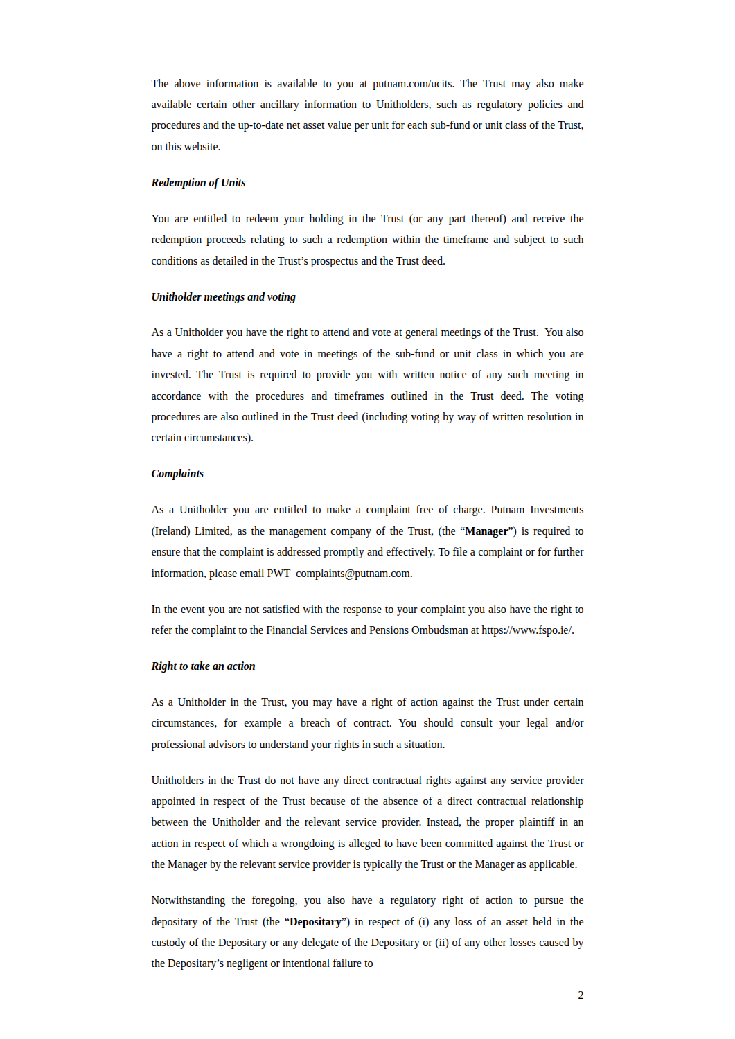The above information is available to you at putnam.com/ucits. The Trust may also make available certain other ancillary information to Unitholders, such as regulatory policies and procedures and the up-to-date net asset value per unit for each sub-fund or unit class of the Trust, on this website.
Redemption of Units
You are entitled to redeem your holding in the Trust (or any part thereof) and receive the redemption proceeds relating to such a redemption within the timeframe and subject to such conditions as detailed in the Trust’s prospectus and the Trust deed.
Unitholder meetings and voting
As a Unitholder you have the right to attend and vote at general meetings of the Trust. You also have a right to attend and vote in meetings of the sub-fund or unit class in which you are invested. The Trust is required to provide you with written notice of any such meeting in accordance with the procedures and timeframes outlined in the Trust deed. The voting procedures are also outlined in the Trust deed (including voting by way of written resolution in certain circumstances).
Complaints
As a Unitholder you are entitled to make a complaint free of charge. Putnam Investments (Ireland) Limited, as the management company of the Trust, (the “Manager”) is required to ensure that the complaint is addressed promptly and effectively. To file a complaint or for further information, please email PWT_complaints@putnam.com.
In the event you are not satisfied with the response to your complaint you also have the right to refer the complaint to the Financial Services and Pensions Ombudsman at https://www.fspo.ie/.
Right to take an action
As a Unitholder in the Trust, you may have a right of action against the Trust under certain circumstances, for example a breach of contract. You should consult your legal and/or professional advisors to understand your rights in such a situation.
Unitholders in the Trust do not have any direct contractual rights against any service provider appointed in respect of the Trust because of the absence of a direct contractual relationship between the Unitholder and the relevant service provider. Instead, the proper plaintiff in an action in respect of which a wrongdoing is alleged to have been committed against the Trust or the Manager by the relevant service provider is typically the Trust or the Manager as applicable.
Notwithstanding the foregoing, you also have a regulatory right of action to pursue the depositary of the Trust (the “Depositary”) in respect of (i) any loss of an asset held in the custody of the Depositary or any delegate of the Depositary or (ii) of any other losses caused by the Depositary’s negligent or intentional failure to
2